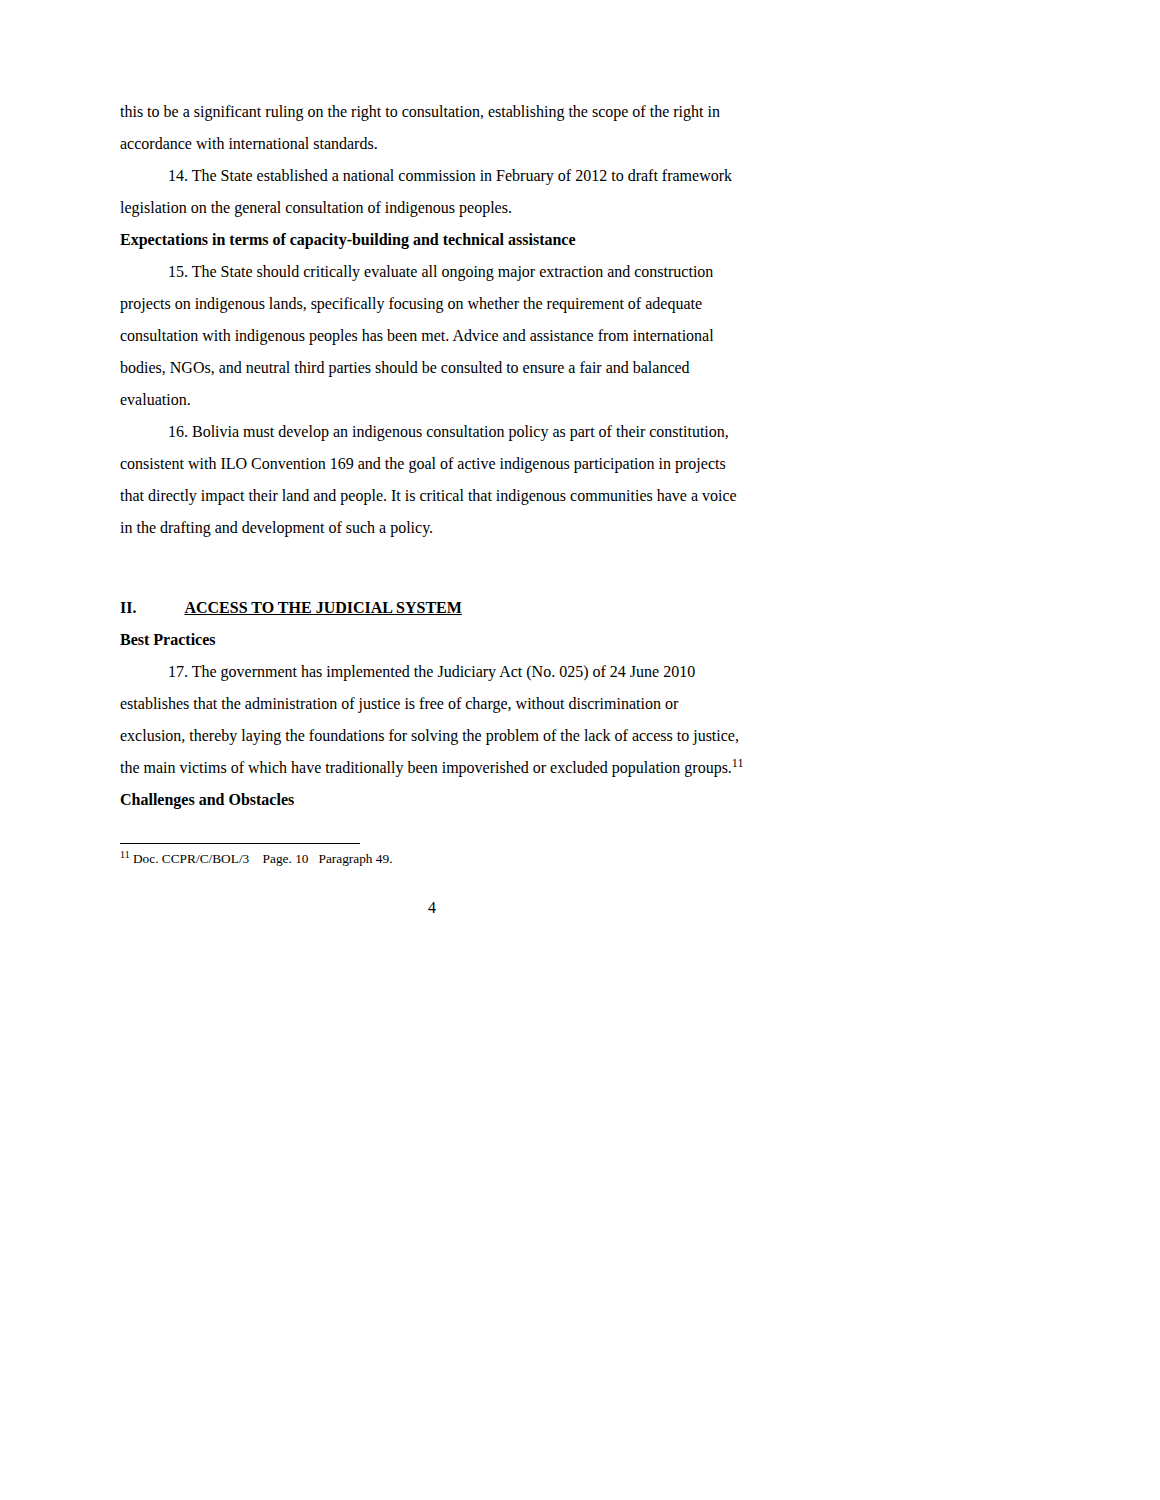this to be a significant ruling on the right to consultation, establishing the scope of the right in accordance with international standards.
14. The State established a national commission in February of 2012 to draft framework legislation on the general consultation of indigenous peoples.
Expectations in terms of capacity-building and technical assistance
15. The State should critically evaluate all ongoing major extraction and construction projects on indigenous lands, specifically focusing on whether the requirement of adequate consultation with indigenous peoples has been met. Advice and assistance from international bodies, NGOs, and neutral third parties should be consulted to ensure a fair and balanced evaluation.
16. Bolivia must develop an indigenous consultation policy as part of their constitution, consistent with ILO Convention 169 and the goal of active indigenous participation in projects that directly impact their land and people. It is critical that indigenous communities have a voice in the drafting and development of such a policy.
II. ACCESS TO THE JUDICIAL SYSTEM
Best Practices
17. The government has implemented the Judiciary Act (No. 025) of 24 June 2010 establishes that the administration of justice is free of charge, without discrimination or exclusion, thereby laying the foundations for solving the problem of the lack of access to justice, the main victims of which have traditionally been impoverished or excluded population groups.11
Challenges and Obstacles
11 Doc. CCPR/C/BOL/3 Page. 10 Paragraph 49.
4